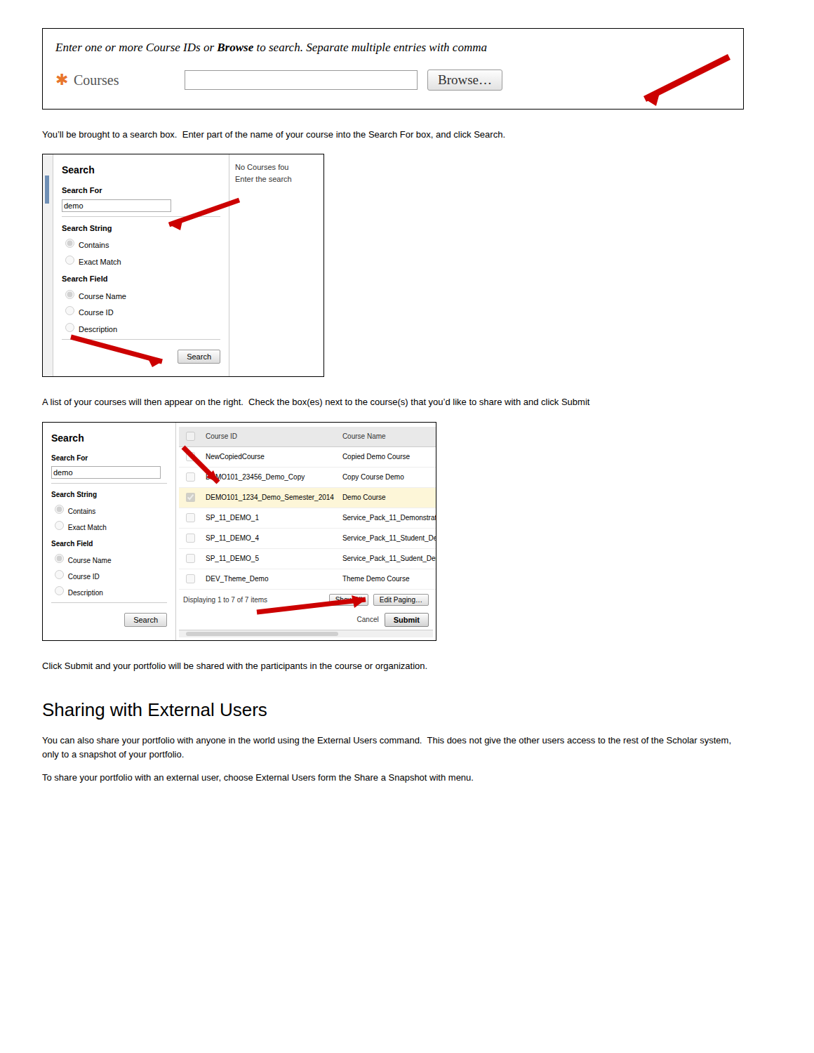Enter one or more Course IDs or Browse to search. Separate multiple entries with comma
✱ Courses
Browse…
You’ll be brought to a search box. Enter part of the name of your course into the Search For box, and click Search.
Search
Search For
Search String
Contains
Exact Match
Search Field
Course Name
Course ID
Description
Search
No Courses fou
Enter the search
A list of your courses will then appear on the right. Check the box(es) next to the course(s) that you’d like to share with and click Submit
Search
Search For
Search String
Contains
Exact Match
Search Field
Course Name
Course ID
Description
Search
| | Course ID | Course Name |
| --- | --- | --- |
| | NewCopiedCourse | Copied Demo Course |
| | DEMO101_23456_Demo_Copy | Copy Course Demo |
| | DEMO101_1234_Demo_Semester_2014 | Demo Course |
| | SP_11_DEMO_1 | Service_Pack_11_Demonstration |
| | SP_11_DEMO_4 | Service_Pack_11_Student_Demonst |
| | SP_11_DEMO_5 | Service_Pack_11_Sudent_Demonstr |
| | DEV_Theme_Demo | Theme Demo Course |
Displaying 1 to 7 of 7 items Show All Edit Paging…
Cancel Submit
Click Submit and your portfolio will be shared with the participants in the course or organization.
Sharing with External Users
You can also share your portfolio with anyone in the world using the External Users command. This does not give the other users access to the rest of the Scholar system, only to a snapshot of your portfolio.
To share your portfolio with an external user, choose External Users form the Share a Snapshot with menu.